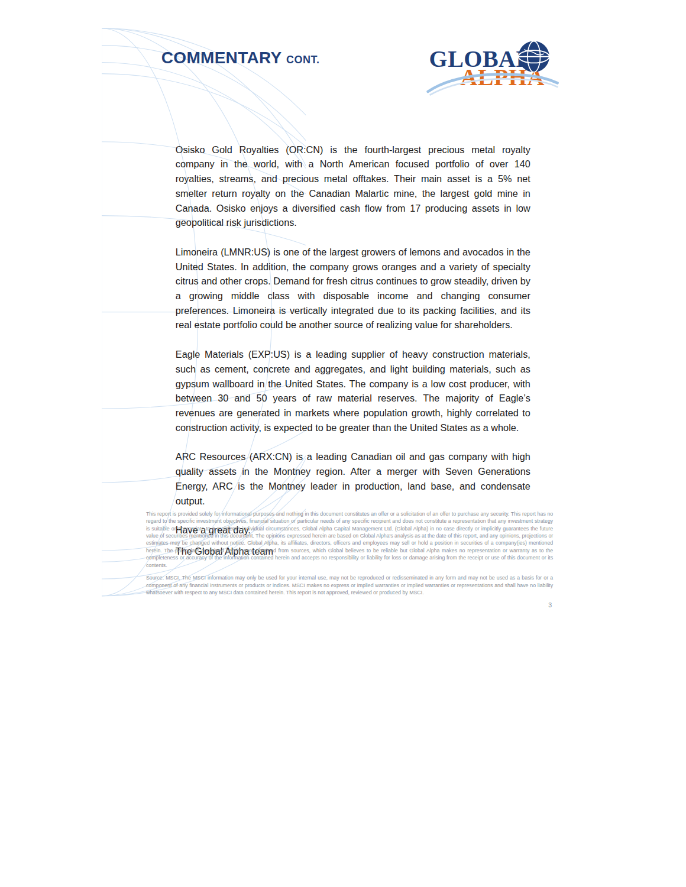Commentary cont.
GLOBAL ALPHA
Osisko Gold Royalties (OR:CN) is the fourth-largest precious metal royalty company in the world, with a North American focused portfolio of over 140 royalties, streams, and precious metal offtakes. Their main asset is a 5% net smelter return royalty on the Canadian Malartic mine, the largest gold mine in Canada. Osisko enjoys a diversified cash flow from 17 producing assets in low geopolitical risk jurisdictions.
Limoneira (LMNR:US) is one of the largest growers of lemons and avocados in the United States. In addition, the company grows oranges and a variety of specialty citrus and other crops. Demand for fresh citrus continues to grow steadily, driven by a growing middle class with disposable income and changing consumer preferences. Limoneira is vertically integrated due to its packing facilities, and its real estate portfolio could be another source of realizing value for shareholders.
Eagle Materials (EXP:US) is a leading supplier of heavy construction materials, such as cement, concrete and aggregates, and light building materials, such as gypsum wallboard in the United States. The company is a low cost producer, with between 30 and 50 years of raw material reserves. The majority of Eagle’s revenues are generated in markets where population growth, highly correlated to construction activity, is expected to be greater than the United States as a whole.
ARC Resources (ARX:CN) is a leading Canadian oil and gas company with high quality assets in the Montney region. After a merger with Seven Generations Energy, ARC is the Montney leader in production, land base, and condensate output.
Have a great day.
The Global Alpha team
This report is provided solely for informational purposes and nothing in this document constitutes an offer or a solicitation of an offer to purchase any security. This report has no regard to the specific investment objectives, financial situation or particular needs of any specific recipient and does not constitute a representation that any investment strategy is suitable or appropriate to a recipient’s individual circumstances. Global Alpha Capital Management Ltd. (Global Alpha) in no case directly or implicitly guarantees the future value of securities mentioned in this document. The opinions expressed herein are based on Global Alpha's analysis as at the date of this report, and any opinions, projections or estimates may be changed without notice. Global Alpha, its affiliates, directors, officers and employees may sell or hold a position in securities of a company(ies) mentioned herein. The particulars contained herein were obtained from sources, which Global believes to be reliable but Global Alpha makes no representation or warranty as to the completeness or accuracy of the information contained herein and accepts no responsibility or liability for loss or damage arising from the receipt or use of this document or its contents.
Source: MSCI. The MSCI information may only be used for your internal use, may not be reproduced or redisseminated in any form and may not be used as a basis for or a component of any financial instruments or products or indices. MSCI makes no express or implied warranties or implied warranties or representations and shall have no liability whatsoever with respect to any MSCI data contained herein. This report is not approved, reviewed or produced by MSCI.
3